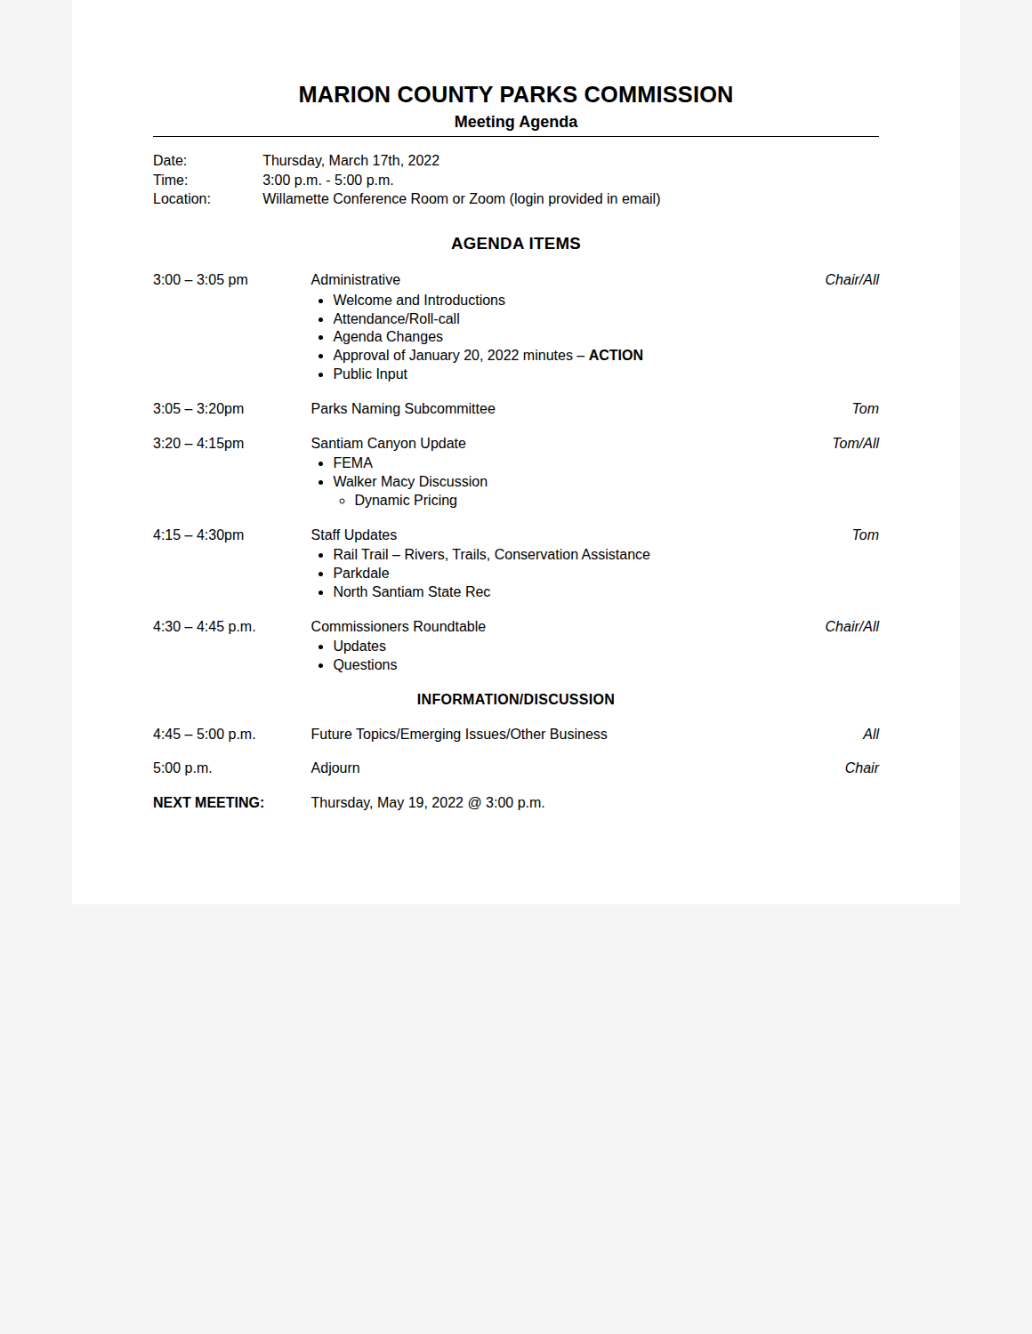MARION COUNTY PARKS COMMISSION
Meeting Agenda
| Date: | Thursday, March 17th, 2022 |
| Time: | 3:00 p.m. - 5:00 p.m. |
| Location: | Willamette Conference Room or Zoom (login provided in email) |
AGENDA ITEMS
| 3:00 – 3:05 pm | Administrative Welcome and Introductions Attendance/Roll-call Agenda Changes Approval of January 20, 2022 minutes – ACTION Public Input | Chair/All |
| 3:05 – 3:20pm | Parks Naming Subcommittee | Tom |
| 3:20 – 4:15pm | Santiam Canyon Update FEMA Walker Macy Discussion Dynamic Pricing | Tom/All |
| 4:15 – 4:30pm | Staff Updates Rail Trail – Rivers, Trails, Conservation Assistance Parkdale North Santiam State Rec | Tom |
| 4:30 – 4:45 p.m. | Commissioners Roundtable Updates Questions | Chair/All |
| INFORMATION/DISCUSSION |
| 4:45 – 5:00 p.m. | Future Topics/Emerging Issues/Other Business | All |
| 5:00 p.m. | Adjourn | Chair |
| NEXT MEETING: | Thursday, May 19, 2022 @ 3:00 p.m. | |